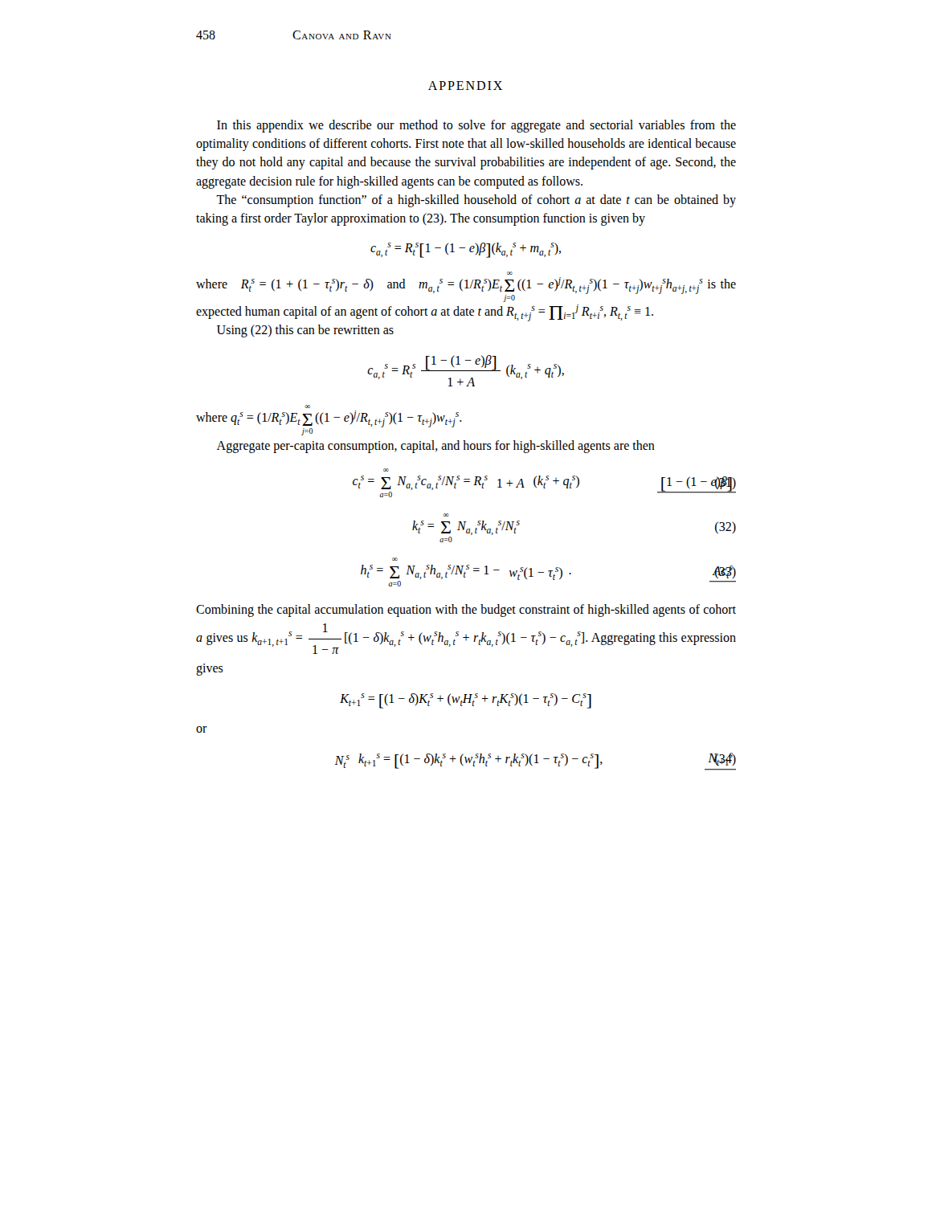458 Canova and Ravn
APPENDIX
In this appendix we describe our method to solve for aggregate and sectorial variables from the optimality conditions of different cohorts. First note that all low-skilled households are identical because they do not hold any capital and because the survival probabilities are independent of age. Second, the aggregate decision rule for high-skilled agents can be computed as follows.
The “consumption function” of a high-skilled household of cohort a at date t can be obtained by taking a first order Taylor approximation to (23). The consumption function is given by
ca, ts = Rts[1 − (1 − e)β](ka, ts + ma, ts),
where Rts = (1 + (1 − τts)rt − δ) and ma, ts = (1/Rts)Et∞Σj=0((1 − e)j/Rt, t+js)(1 − τt+j)wt+jsha+j, t+js is the expected human capital of an agent of cohort a at date t and Rt, t+js = Πi=1j Rt+is, Rt, ts ≡ 1.
Using (22) this can be rewritten as
ca, ts = Rts [1 − (1 − e)β] 1 + A (ka, ts + qts),
where qts = (1/Rts)Et∞Σj=0((1 − e)j/Rt, t+js)(1 − τt+j)wt+js.
Aggregate per-capita consumption, capital, and hours for high-skilled agents are then
cts = ∞Σa=0 Na, tsca, ts/Nts = Rts [1 − (1 − e)β] 1 + A (kts + qts) (31)
kts = ∞Σa=0 Na, tska, ts/Nts (32)
hts = ∞Σa=0 Na, tsha, ts/Nts = 1 − Acts wts(1 − τts) . (33)
Combining the capital accumulation equation with the budget constraint of high-skilled agents of cohort a gives us ka+1, t+1s = 11 − π[(1 − δ)ka, ts + (wtsha, ts + rtka, ts)(1 − τts) − ca, ts]. Aggregating this expression gives
Kt+1s = [(1 − δ)Kts + (wtHts + rtKts)(1 − τts) − Cts]
or
Nt+1s Nts kt+1s = [(1 − δ)kts + (wtshts + rtkts)(1 − τts) − cts], (34)